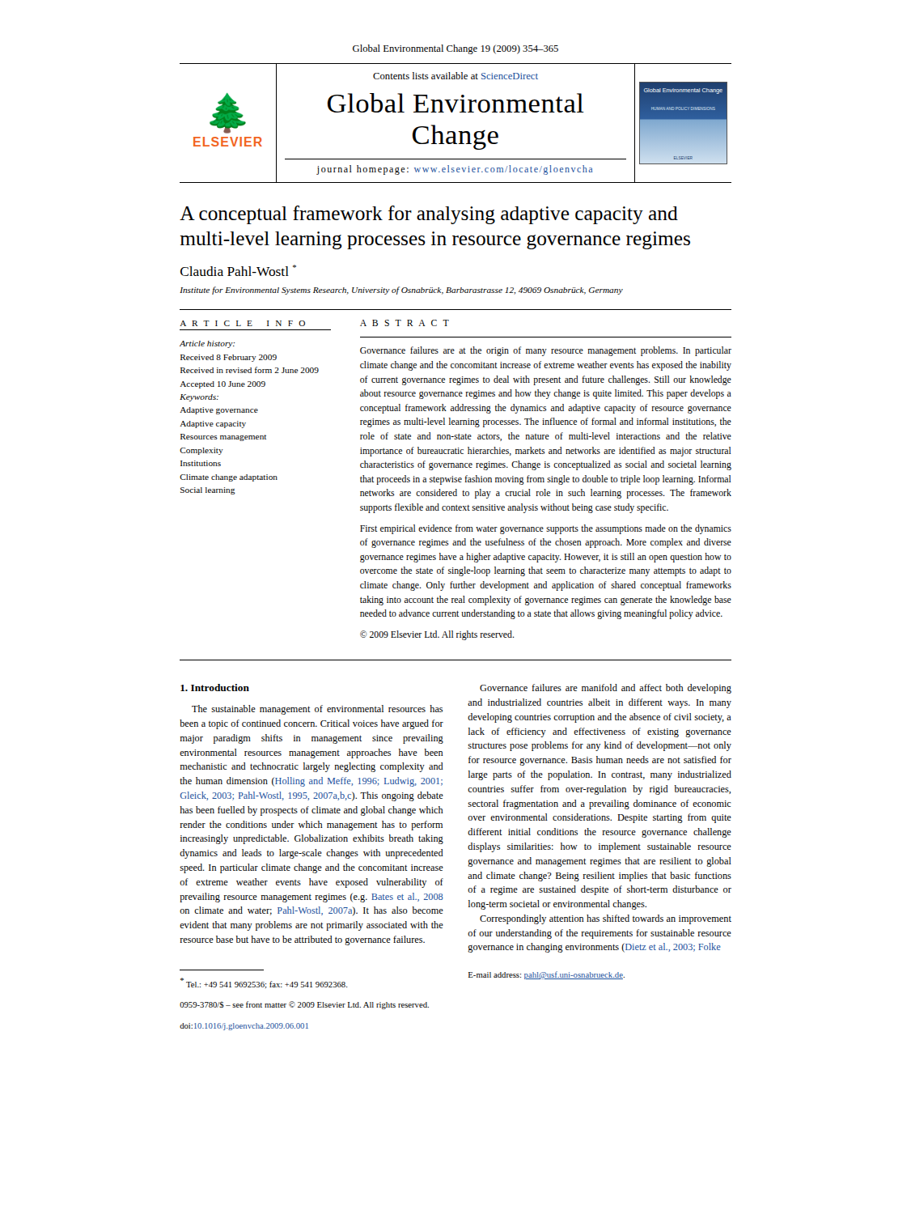Global Environmental Change 19 (2009) 354–365
🌲
ELSEVIER
Contents lists available at ScienceDirect
Global Environmental Change
journal homepage: www.elsevier.com/locate/gloenvcha
Global Environmental Change
HUMAN AND POLICY DIMENSIONS
ELSEVIER
A conceptual framework for analysing adaptive capacity and multi-level learning processes in resource governance regimes
Claudia Pahl-Wostl *
Institute for Environmental Systems Research, University of Osnabrück, Barbarastrasse 12, 49069 Osnabrück, Germany
A R T I C L E I N F O
Article history:
Received 8 February 2009
Received in revised form 2 June 2009
Accepted 10 June 2009
Keywords:
Adaptive governance
Adaptive capacity
Resources management
Complexity
Institutions
Climate change adaptation
Social learning
A B S T R A C T
Governance failures are at the origin of many resource management problems. In particular climate change and the concomitant increase of extreme weather events has exposed the inability of current governance regimes to deal with present and future challenges. Still our knowledge about resource governance regimes and how they change is quite limited. This paper develops a conceptual framework addressing the dynamics and adaptive capacity of resource governance regimes as multi-level learning processes. The influence of formal and informal institutions, the role of state and non-state actors, the nature of multi-level interactions and the relative importance of bureaucratic hierarchies, markets and networks are identified as major structural characteristics of governance regimes. Change is conceptualized as social and societal learning that proceeds in a stepwise fashion moving from single to double to triple loop learning. Informal networks are considered to play a crucial role in such learning processes. The framework supports flexible and context sensitive analysis without being case study specific.
First empirical evidence from water governance supports the assumptions made on the dynamics of governance regimes and the usefulness of the chosen approach. More complex and diverse governance regimes have a higher adaptive capacity. However, it is still an open question how to overcome the state of single-loop learning that seem to characterize many attempts to adapt to climate change. Only further development and application of shared conceptual frameworks taking into account the real complexity of governance regimes can generate the knowledge base needed to advance current understanding to a state that allows giving meaningful policy advice.
© 2009 Elsevier Ltd. All rights reserved.
1. Introduction
The sustainable management of environmental resources has been a topic of continued concern. Critical voices have argued for major paradigm shifts in management since prevailing environmental resources management approaches have been mechanistic and technocratic largely neglecting complexity and the human dimension (Holling and Meffe, 1996; Ludwig, 2001; Gleick, 2003; Pahl-Wostl, 1995, 2007a,b,c). This ongoing debate has been fuelled by prospects of climate and global change which render the conditions under which management has to perform increasingly unpredictable. Globalization exhibits breath taking dynamics and leads to large-scale changes with unprecedented speed. In particular climate change and the concomitant increase of extreme weather events have exposed vulnerability of prevailing resource management regimes (e.g. Bates et al., 2008 on climate and water; Pahl-Wostl, 2007a). It has also become evident that many problems are not primarily associated with the resource base but have to be attributed to governance failures.
Governance failures are manifold and affect both developing and industrialized countries albeit in different ways. In many developing countries corruption and the absence of civil society, a lack of efficiency and effectiveness of existing governance structures pose problems for any kind of development—not only for resource governance. Basis human needs are not satisfied for large parts of the population. In contrast, many industrialized countries suffer from over-regulation by rigid bureaucracies, sectoral fragmentation and a prevailing dominance of economic over environmental considerations. Despite starting from quite different initial conditions the resource governance challenge displays similarities: how to implement sustainable resource governance and management regimes that are resilient to global and climate change? Being resilient implies that basic functions of a regime are sustained despite of short-term disturbance or long-term societal or environmental changes.
Correspondingly attention has shifted towards an improvement of our understanding of the requirements for sustainable resource governance in changing environments (Dietz et al., 2003; Folke
* Tel.: +49 541 9692536; fax: +49 541 9692368.
E-mail address: pahl@usf.uni-osnabrueck.de.
0959-3780/$ – see front matter © 2009 Elsevier Ltd. All rights reserved.
doi:10.1016/j.gloenvcha.2009.06.001